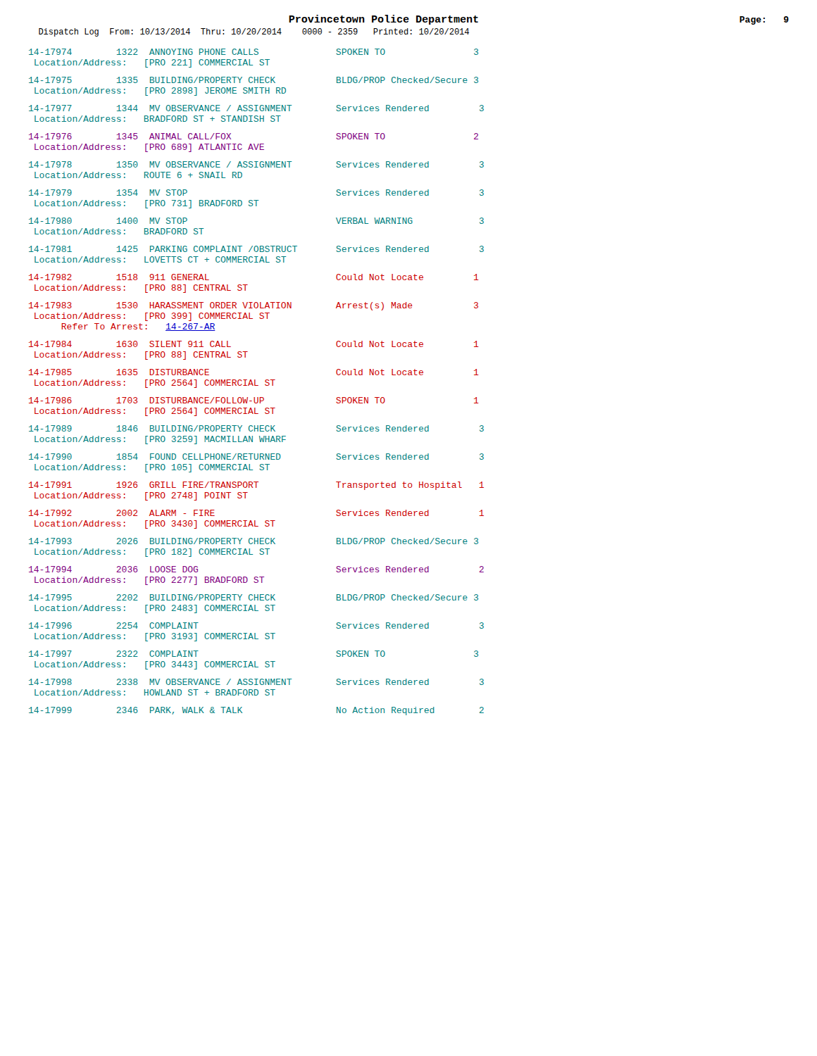Provincetown Police Department
Page: 9
Dispatch Log From: 10/13/2014 Thru: 10/20/2014 0000 - 2359 Printed: 10/20/2014
14-17974 1322 ANNOYING PHONE CALLS SPOKEN TO 3 Location/Address: [PRO 221] COMMERCIAL ST
14-17975 1335 BUILDING/PROPERTY CHECK BLDG/PROP Checked/Secure 3 Location/Address: [PRO 2898] JEROME SMITH RD
14-17977 1344 MV OBSERVANCE / ASSIGNMENT Services Rendered 3 Location/Address: BRADFORD ST + STANDISH ST
14-17976 1345 ANIMAL CALL/FOX SPOKEN TO 2 Location/Address: [PRO 689] ATLANTIC AVE
14-17978 1350 MV OBSERVANCE / ASSIGNMENT Services Rendered 3 Location/Address: ROUTE 6 + SNAIL RD
14-17979 1354 MV STOP Services Rendered 3 Location/Address: [PRO 731] BRADFORD ST
14-17980 1400 MV STOP VERBAL WARNING 3 Location/Address: BRADFORD ST
14-17981 1425 PARKING COMPLAINT /OBSTRUCT Services Rendered 3 Location/Address: LOVETTS CT + COMMERCIAL ST
14-17982 1518 911 GENERAL Could Not Locate 1 Location/Address: [PRO 88] CENTRAL ST
14-17983 1530 HARASSMENT ORDER VIOLATION Arrest(s) Made 3 Location/Address: [PRO 399] COMMERCIAL ST Refer To Arrest: 14-267-AR
14-17984 1630 SILENT 911 CALL Could Not Locate 1 Location/Address: [PRO 88] CENTRAL ST
14-17985 1635 DISTURBANCE Could Not Locate 1 Location/Address: [PRO 2564] COMMERCIAL ST
14-17986 1703 DISTURBANCE/FOLLOW-UP SPOKEN TO 1 Location/Address: [PRO 2564] COMMERCIAL ST
14-17989 1846 BUILDING/PROPERTY CHECK Services Rendered 3 Location/Address: [PRO 3259] MACMILLAN WHARF
14-17990 1854 FOUND CELLPHONE/RETURNED Services Rendered 3 Location/Address: [PRO 105] COMMERCIAL ST
14-17991 1926 GRILL FIRE/TRANSPORT Transported to Hospital 1 Location/Address: [PRO 2748] POINT ST
14-17992 2002 ALARM - FIRE Services Rendered 1 Location/Address: [PRO 3430] COMMERCIAL ST
14-17993 2026 BUILDING/PROPERTY CHECK BLDG/PROP Checked/Secure 3 Location/Address: [PRO 182] COMMERCIAL ST
14-17994 2036 LOOSE DOG Services Rendered 2 Location/Address: [PRO 2277] BRADFORD ST
14-17995 2202 BUILDING/PROPERTY CHECK BLDG/PROP Checked/Secure 3 Location/Address: [PRO 2483] COMMERCIAL ST
14-17996 2254 COMPLAINT Services Rendered 3 Location/Address: [PRO 3193] COMMERCIAL ST
14-17997 2322 COMPLAINT SPOKEN TO 3 Location/Address: [PRO 3443] COMMERCIAL ST
14-17998 2338 MV OBSERVANCE / ASSIGNMENT Services Rendered 3 Location/Address: HOWLAND ST + BRADFORD ST
14-17999 2346 PARK, WALK & TALK No Action Required 2